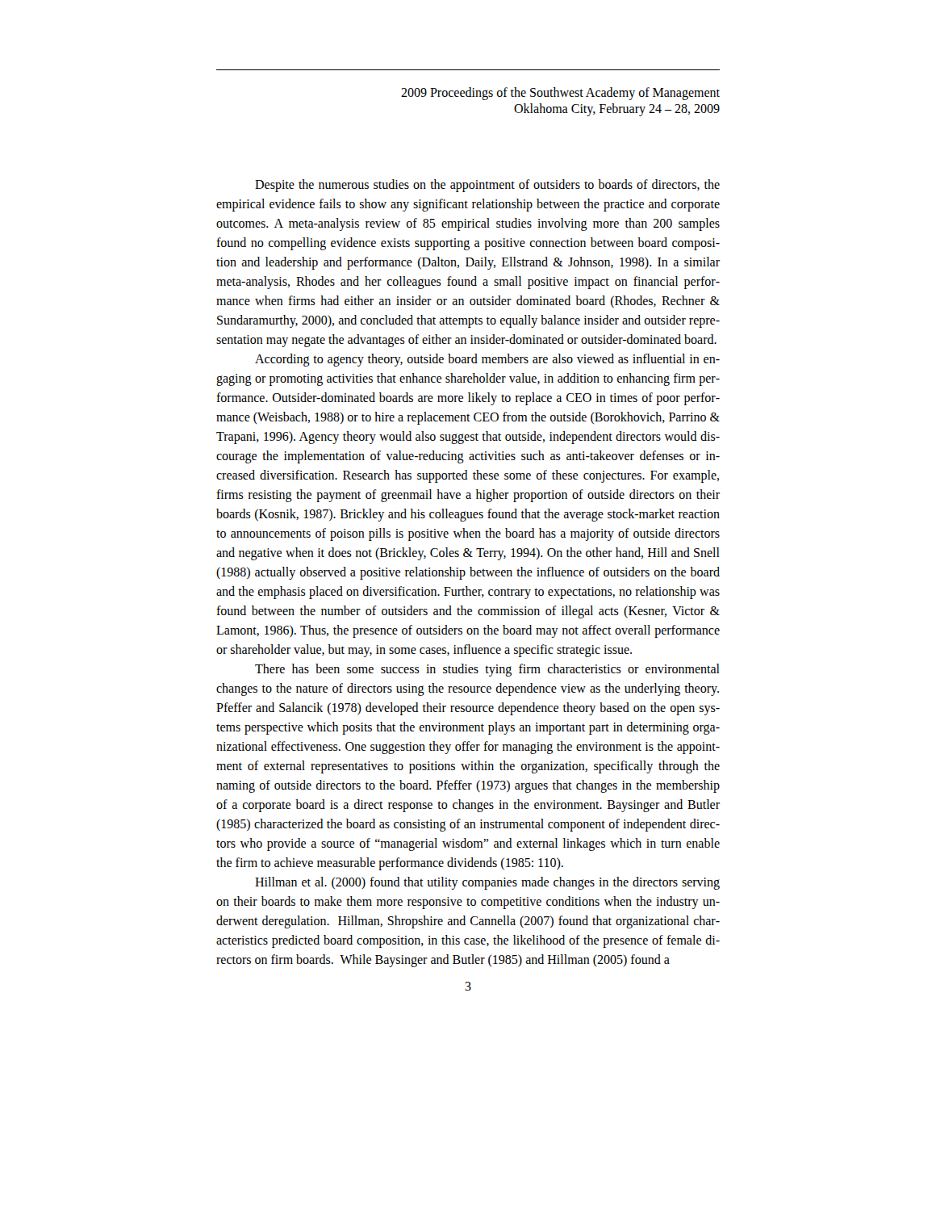2009 Proceedings of the Southwest Academy of Management Oklahoma City, February 24 – 28, 2009
Despite the numerous studies on the appointment of outsiders to boards of directors, the empirical evidence fails to show any significant relationship between the practice and corporate outcomes. A meta-analysis review of 85 empirical studies involving more than 200 samples found no compelling evidence exists supporting a positive connection between board composition and leadership and performance (Dalton, Daily, Ellstrand & Johnson, 1998). In a similar meta-analysis, Rhodes and her colleagues found a small positive impact on financial performance when firms had either an insider or an outsider dominated board (Rhodes, Rechner & Sundaramurthy, 2000), and concluded that attempts to equally balance insider and outsider representation may negate the advantages of either an insider-dominated or outsider-dominated board.
According to agency theory, outside board members are also viewed as influential in engaging or promoting activities that enhance shareholder value, in addition to enhancing firm performance. Outsider-dominated boards are more likely to replace a CEO in times of poor performance (Weisbach, 1988) or to hire a replacement CEO from the outside (Borokhovich, Parrino & Trapani, 1996). Agency theory would also suggest that outside, independent directors would discourage the implementation of value-reducing activities such as anti-takeover defenses or increased diversification. Research has supported these some of these conjectures. For example, firms resisting the payment of greenmail have a higher proportion of outside directors on their boards (Kosnik, 1987). Brickley and his colleagues found that the average stock-market reaction to announcements of poison pills is positive when the board has a majority of outside directors and negative when it does not (Brickley, Coles & Terry, 1994). On the other hand, Hill and Snell (1988) actually observed a positive relationship between the influence of outsiders on the board and the emphasis placed on diversification. Further, contrary to expectations, no relationship was found between the number of outsiders and the commission of illegal acts (Kesner, Victor & Lamont, 1986). Thus, the presence of outsiders on the board may not affect overall performance or shareholder value, but may, in some cases, influence a specific strategic issue.
There has been some success in studies tying firm characteristics or environmental changes to the nature of directors using the resource dependence view as the underlying theory. Pfeffer and Salancik (1978) developed their resource dependence theory based on the open systems perspective which posits that the environment plays an important part in determining organizational effectiveness. One suggestion they offer for managing the environment is the appointment of external representatives to positions within the organization, specifically through the naming of outside directors to the board. Pfeffer (1973) argues that changes in the membership of a corporate board is a direct response to changes in the environment. Baysinger and Butler (1985) characterized the board as consisting of an instrumental component of independent directors who provide a source of “managerial wisdom” and external linkages which in turn enable the firm to achieve measurable performance dividends (1985: 110).
Hillman et al. (2000) found that utility companies made changes in the directors serving on their boards to make them more responsive to competitive conditions when the industry underwent deregulation. Hillman, Shropshire and Cannella (2007) found that organizational characteristics predicted board composition, in this case, the likelihood of the presence of female directors on firm boards. While Baysinger and Butler (1985) and Hillman (2005) found a
3